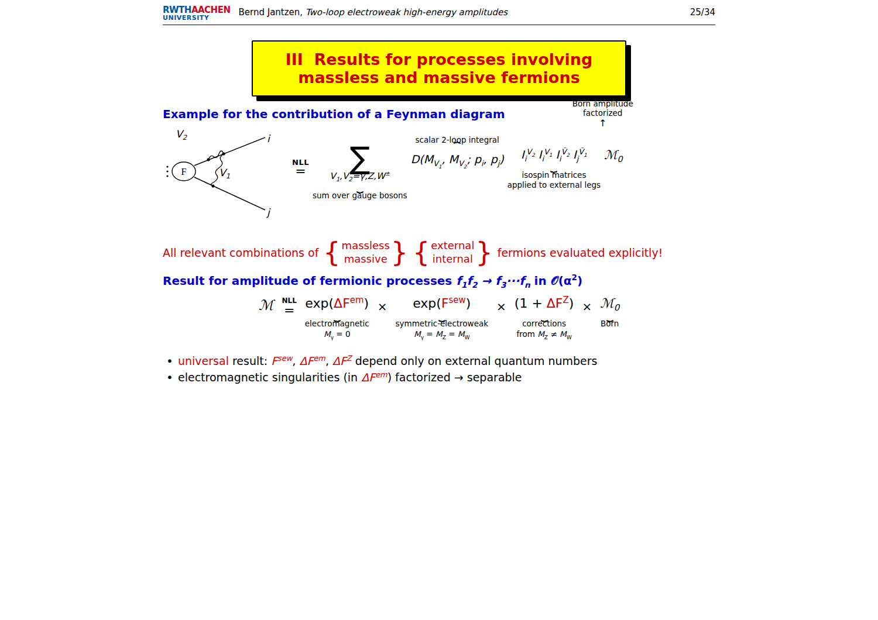RWTH AACHEN UNIVERSITY
Bernd Jantzen, Two-loop electroweak high-energy amplitudes
25/34
III Results for processes involving
massless and massive fermions
Example for the contribution of a Feynman diagram
F i j V1 V2
NLL =
∑
V1,V2=γ,Z,W±
⏟
sum over gauge bosons
scalar 2-loop integral
⏞
D(MV1, MV2; pi, pj)
IiV2 IiV1 IiV̄2 IjV̄1
⏟
isospin matrices
applied to external legs
Born amplitude
factorized
↑
ℳ0
All relevant combinations of { massless
massive } { external
internal } fermions evaluated explicitly!
Result for amplitude of fermionic processes f1f2 → f3···fn in 𝒪(α2)
ℳ
NLL =
exp(ΔFem) ⏟ electromagnetic
Mγ = 0
×
exp(Fsew) ⏟ symmetric-electroweak
Mγ = MZ = MW
×
(1 + ΔFZ) ⏟ corrections
from MZ ≠ MW
×
ℳ0 ⏟ Born
universal result: Fsew, ΔFem, ΔFZ depend only on external quantum numbers
electromagnetic singularities (in ΔFem) factorized → separable